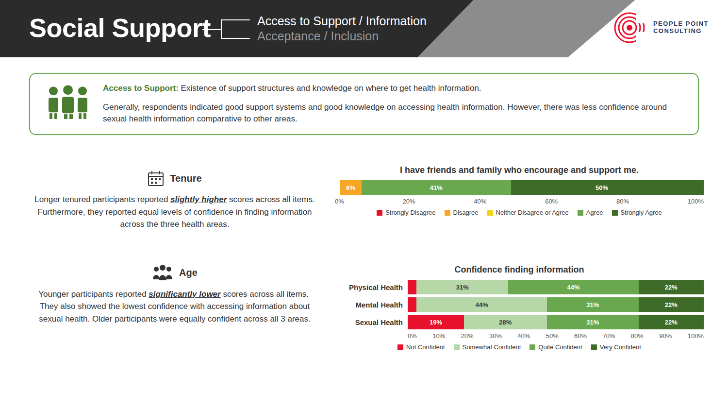Social Support
Access to Support / Information
Acceptance / Inclusion
PEOPLE POINT
CONSULTING
Access to Support: Existence of support structures and knowledge on where to get health information.
Generally, respondents indicated good support systems and good knowledge on accessing health information. However, there was less confidence around sexual health information comparative to other areas.
Tenure
Longer tenured participants reported slightly higher scores across all items. Furthermore, they reported equal levels of confidence in finding information across the three health areas.
Age
Younger participants reported significantly lower scores across all items. They also showed the lowest confidence with accessing information about sexual health. Older participants were equally confident across all 3 areas.
I have friends and family who encourage and support me.
6%
41%
50%
0% 20% 40% 60% 80% 100%
Strongly Disagree
Disagree
Neither Disagree or Agree
Agree
Strongly Agree
Confidence finding information
Physical Health
31%
44%
22%
Mental Health
44%
31%
22%
Sexual Health
19%
28%
31%
22%
0% 10% 20% 30% 40% 50% 60% 70% 80% 90% 100%
Not Confident
Somewhat Confident
Quite Confident
Very Confident